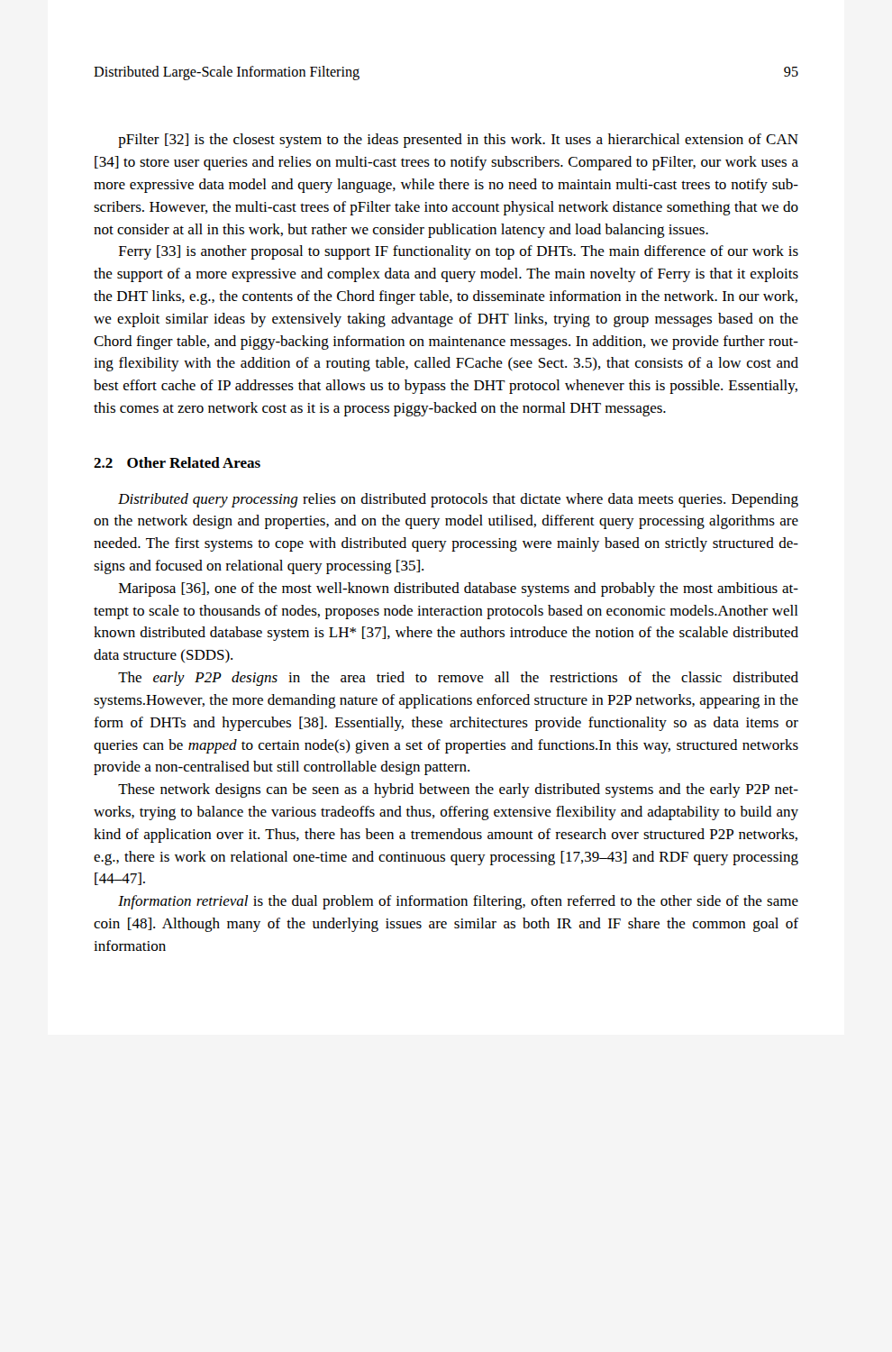Distributed Large-Scale Information Filtering 95
pFilter [32] is the closest system to the ideas presented in this work. It uses a hierarchical extension of CAN [34] to store user queries and relies on multi-cast trees to notify subscribers. Compared to pFilter, our work uses a more expressive data model and query language, while there is no need to maintain multi-cast trees to notify subscribers. However, the multi-cast trees of pFilter take into account physical network distance something that we do not consider at all in this work, but rather we consider publication latency and load balancing issues.
Ferry [33] is another proposal to support IF functionality on top of DHTs. The main difference of our work is the support of a more expressive and complex data and query model. The main novelty of Ferry is that it exploits the DHT links, e.g., the contents of the Chord finger table, to disseminate information in the network. In our work, we exploit similar ideas by extensively taking advantage of DHT links, trying to group messages based on the Chord finger table, and piggy-backing information on maintenance messages. In addition, we provide further routing flexibility with the addition of a routing table, called FCache (see Sect. 3.5), that consists of a low cost and best effort cache of IP addresses that allows us to bypass the DHT protocol whenever this is possible. Essentially, this comes at zero network cost as it is a process piggy-backed on the normal DHT messages.
2.2 Other Related Areas
Distributed query processing relies on distributed protocols that dictate where data meets queries. Depending on the network design and properties, and on the query model utilised, different query processing algorithms are needed. The first systems to cope with distributed query processing were mainly based on strictly structured designs and focused on relational query processing [35].
Mariposa [36], one of the most well-known distributed database systems and probably the most ambitious attempt to scale to thousands of nodes, proposes node interaction protocols based on economic models.Another well known distributed database system is LH* [37], where the authors introduce the notion of the scalable distributed data structure (SDDS).
The early P2P designs in the area tried to remove all the restrictions of the classic distributed systems.However, the more demanding nature of applications enforced structure in P2P networks, appearing in the form of DHTs and hypercubes [38]. Essentially, these architectures provide functionality so as data items or queries can be mapped to certain node(s) given a set of properties and functions.In this way, structured networks provide a non-centralised but still controllable design pattern.
These network designs can be seen as a hybrid between the early distributed systems and the early P2P networks, trying to balance the various tradeoffs and thus, offering extensive flexibility and adaptability to build any kind of application over it. Thus, there has been a tremendous amount of research over structured P2P networks, e.g., there is work on relational one-time and continuous query processing [17,39–43] and RDF query processing [44–47].
Information retrieval is the dual problem of information filtering, often referred to the other side of the same coin [48]. Although many of the underlying issues are similar as both IR and IF share the common goal of information